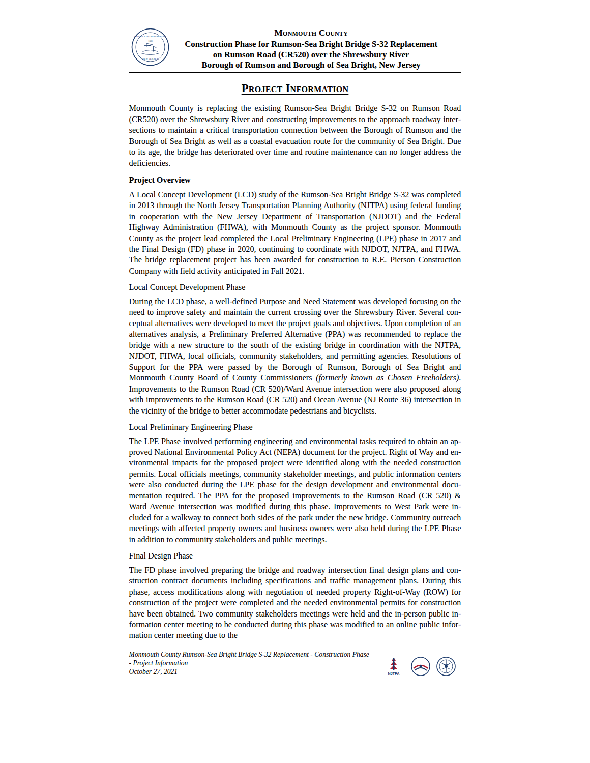COUNTY OF MONMOUTH NEW JERSEY 1683
Monmouth County
Construction Phase for Rumson-Sea Bright Bridge S-32 Replacement
on Rumson Road (CR520) over the Shrewsbury River
Borough of Rumson and Borough of Sea Bright, New Jersey
Project Information
Monmouth County is replacing the existing Rumson-Sea Bright Bridge S-32 on Rumson Road (CR520) over the Shrewsbury River and constructing improvements to the approach roadway intersections to maintain a critical transportation connection between the Borough of Rumson and the Borough of Sea Bright as well as a coastal evacuation route for the community of Sea Bright. Due to its age, the bridge has deteriorated over time and routine maintenance can no longer address the deficiencies.
Project Overview
A Local Concept Development (LCD) study of the Rumson-Sea Bright Bridge S-32 was completed in 2013 through the North Jersey Transportation Planning Authority (NJTPA) using federal funding in cooperation with the New Jersey Department of Transportation (NJDOT) and the Federal Highway Administration (FHWA), with Monmouth County as the project sponsor. Monmouth County as the project lead completed the Local Preliminary Engineering (LPE) phase in 2017 and the Final Design (FD) phase in 2020, continuing to coordinate with NJDOT, NJTPA, and FHWA. The bridge replacement project has been awarded for construction to R.E. Pierson Construction Company with field activity anticipated in Fall 2021.
Local Concept Development Phase
During the LCD phase, a well-defined Purpose and Need Statement was developed focusing on the need to improve safety and maintain the current crossing over the Shrewsbury River. Several conceptual alternatives were developed to meet the project goals and objectives. Upon completion of an alternatives analysis, a Preliminary Preferred Alternative (PPA) was recommended to replace the bridge with a new structure to the south of the existing bridge in coordination with the NJTPA, NJDOT, FHWA, local officials, community stakeholders, and permitting agencies. Resolutions of Support for the PPA were passed by the Borough of Rumson, Borough of Sea Bright and Monmouth County Board of County Commissioners (formerly known as Chosen Freeholders). Improvements to the Rumson Road (CR 520)/Ward Avenue intersection were also proposed along with improvements to the Rumson Road (CR 520) and Ocean Avenue (NJ Route 36) intersection in the vicinity of the bridge to better accommodate pedestrians and bicyclists.
Local Preliminary Engineering Phase
The LPE Phase involved performing engineering and environmental tasks required to obtain an approved National Environmental Policy Act (NEPA) document for the project. Right of Way and environmental impacts for the proposed project were identified along with the needed construction permits. Local officials meetings, community stakeholder meetings, and public information centers were also conducted during the LPE phase for the design development and environmental documentation required. The PPA for the proposed improvements to the Rumson Road (CR 520) & Ward Avenue intersection was modified during this phase. Improvements to West Park were included for a walkway to connect both sides of the park under the new bridge. Community outreach meetings with affected property owners and business owners were also held during the LPE Phase in addition to community stakeholders and public meetings.
Final Design Phase
The FD phase involved preparing the bridge and roadway intersection final design plans and construction contract documents including specifications and traffic management plans. During this phase, access modifications along with negotiation of needed property Right-of-Way (ROW) for construction of the project were completed and the needed environmental permits for construction have been obtained. Two community stakeholders meetings were held and the in-person public information center meeting to be conducted during this phase was modified to an online public information center meeting due to the
Monmouth County Rumson-Sea Bright Bridge S-32 Replacement - Construction Phase - Project Information
October 27, 2021
NJTPA